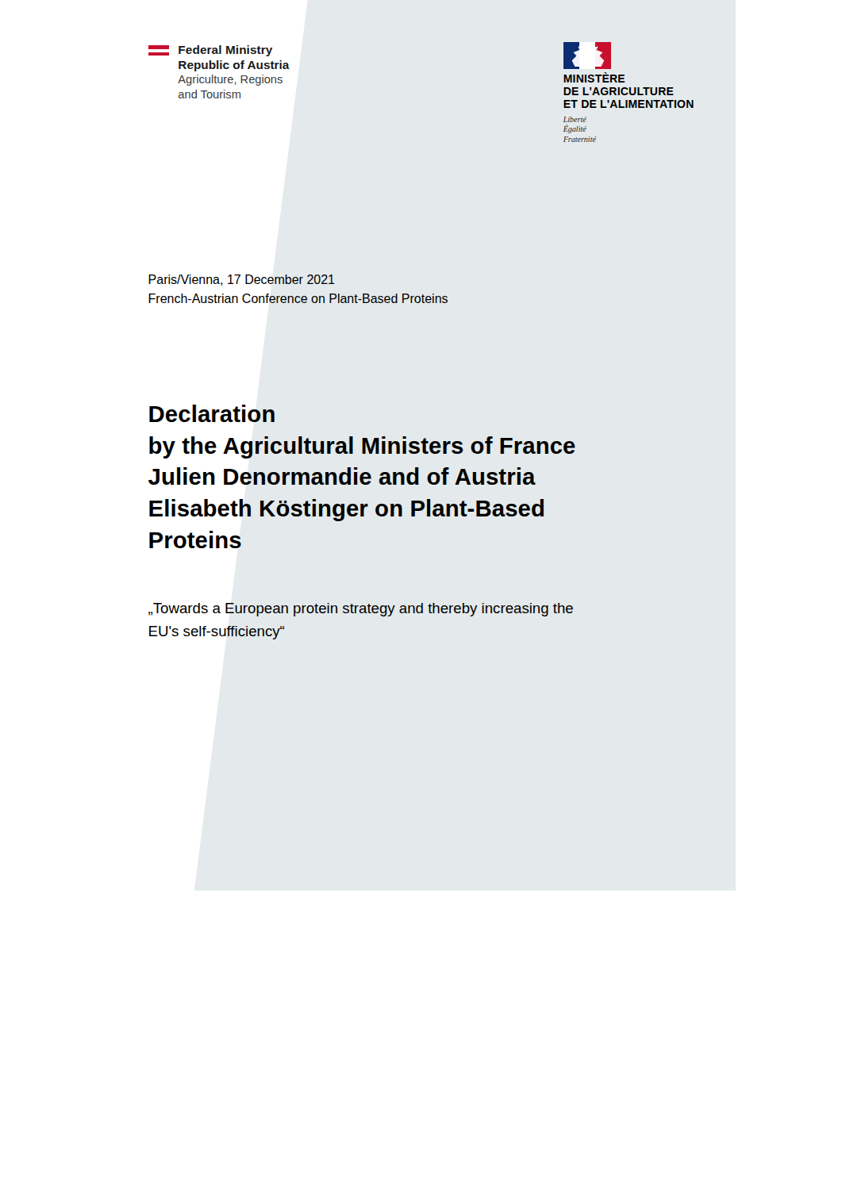Federal Ministry
Republic of Austria
Agriculture, Regions
and Tourism
MINISTÈRE
DE L'AGRICULTURE
ET DE L'ALIMENTATION
Liberté
Égalité
Fraternité
Paris/Vienna, 17 December 2021
French-Austrian Conference on Plant-Based Proteins
Declaration
by the Agricultural Ministers of France Julien Denormandie and of Austria Elisabeth Köstinger on Plant-Based Proteins
„Towards a European protein strategy and thereby increasing the EU's self-sufficiency“